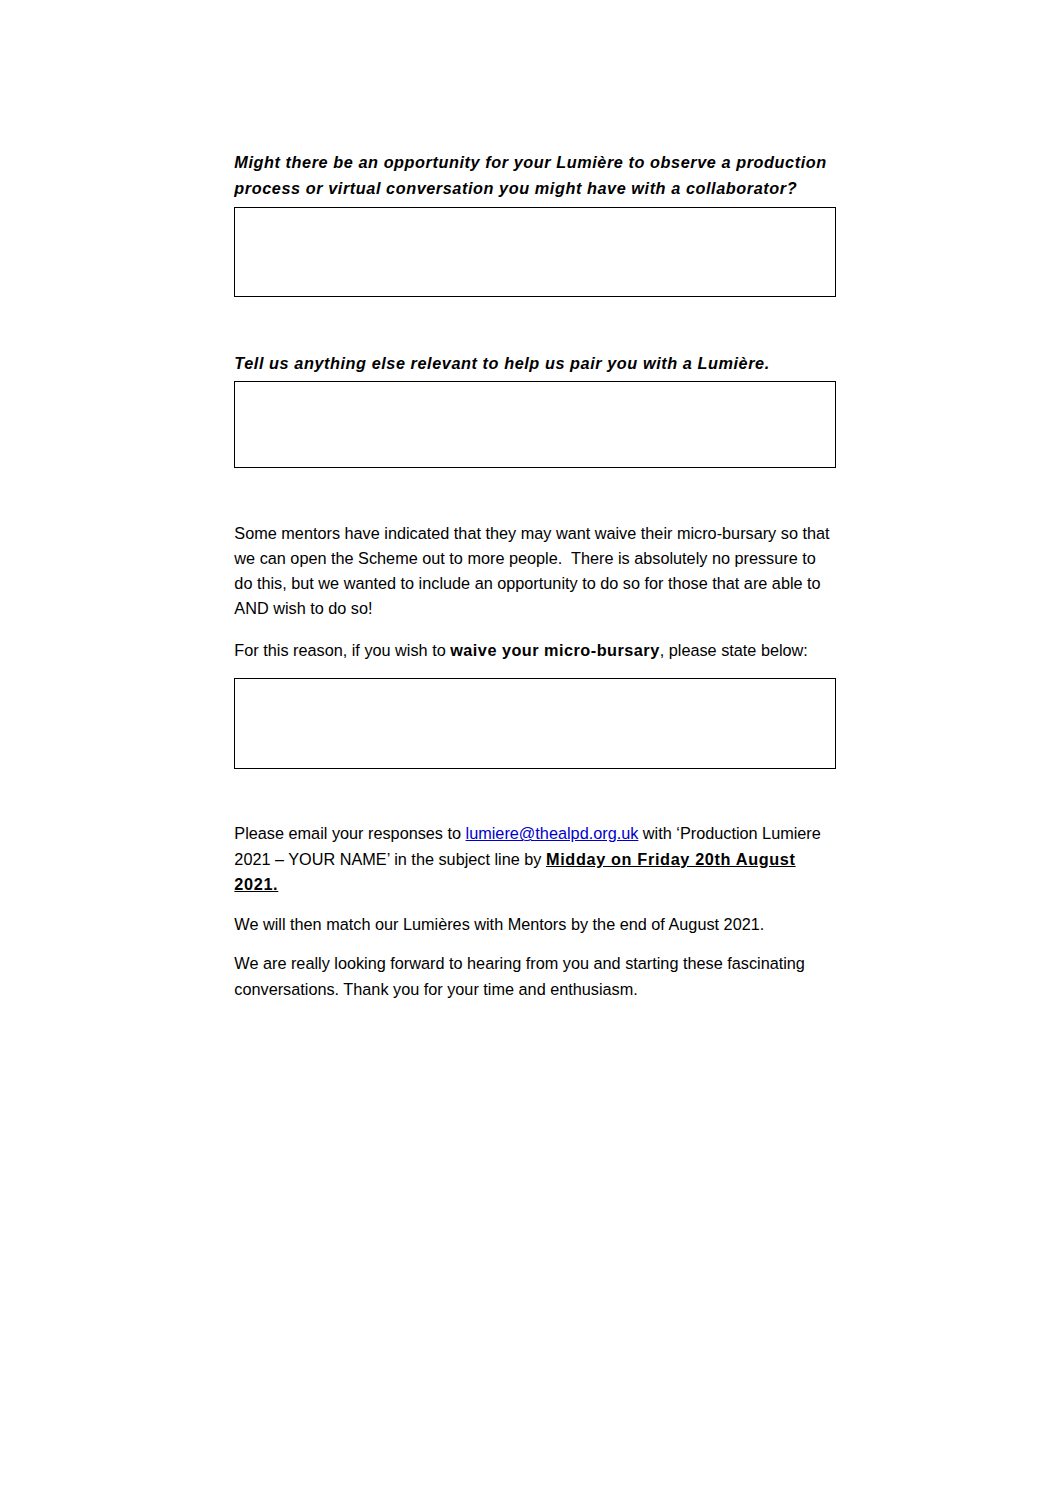Might there be an opportunity for your Lumière to observe a production process or virtual conversation you might have with a collaborator?
Tell us anything else relevant to help us pair you with a Lumière.
Some mentors have indicated that they may want waive their micro-bursary so that we can open the Scheme out to more people. There is absolutely no pressure to do this, but we wanted to include an opportunity to do so for those that are able to AND wish to do so!
For this reason, if you wish to waive your micro-bursary, please state below:
Please email your responses to lumiere@thealpd.org.uk with ‘Production Lumiere 2021 – YOUR NAME’ in the subject line by Midday on Friday 20th August 2021.
We will then match our Lumières with Mentors by the end of August 2021.
We are really looking forward to hearing from you and starting these fascinating conversations. Thank you for your time and enthusiasm.